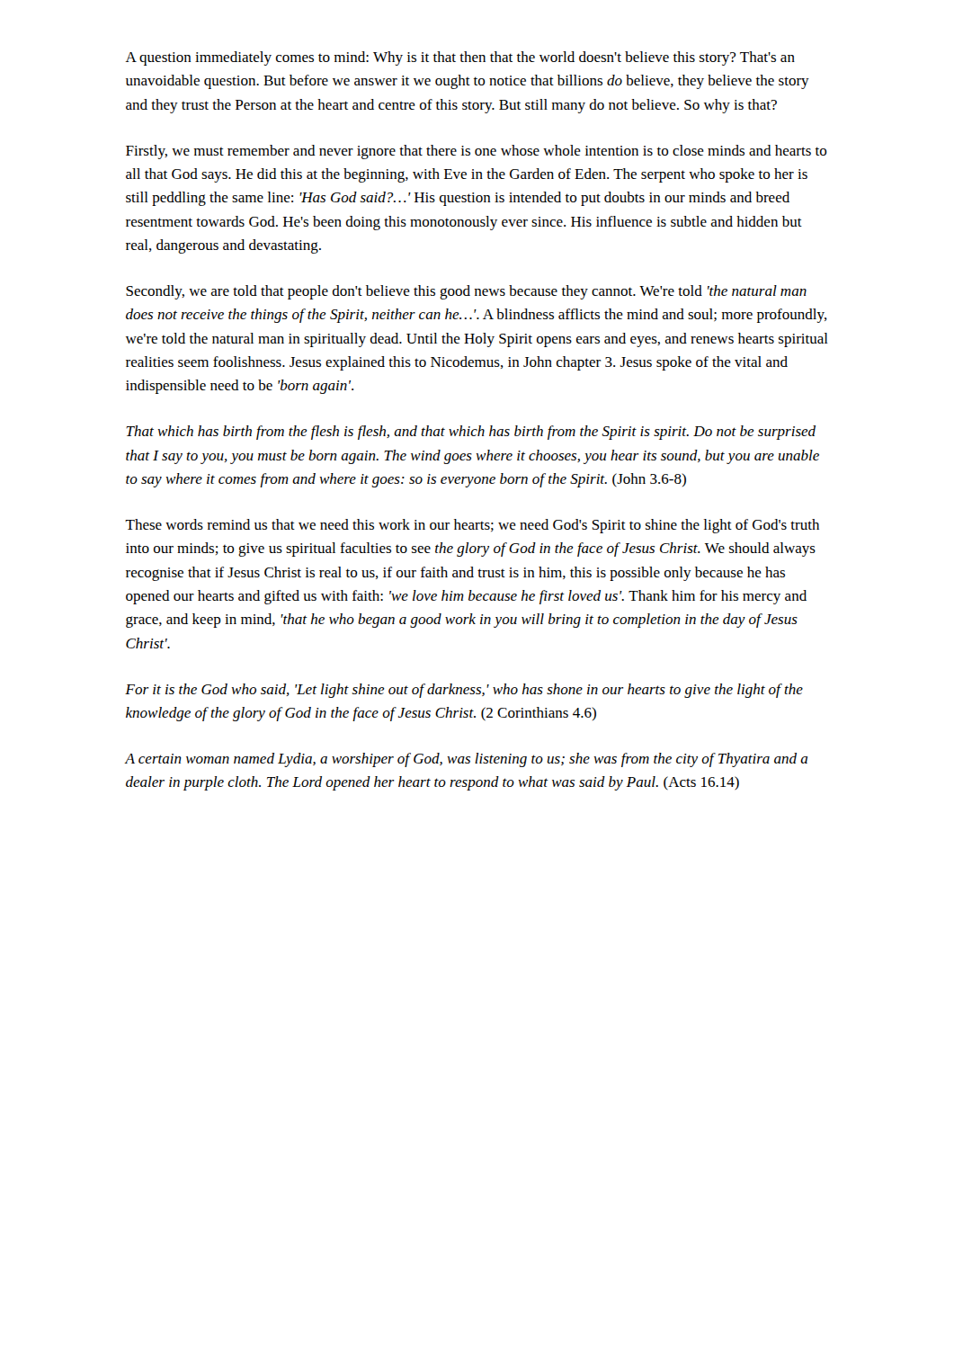A question immediately comes to mind: Why is it that then that the world doesn't believe this story? That's an unavoidable question. But before we answer it we ought to notice that billions do believe, they believe the story and they trust the Person at the heart and centre of this story. But still many do not believe. So why is that?
Firstly, we must remember and never ignore that there is one whose whole intention is to close minds and hearts to all that God says. He did this at the beginning, with Eve in the Garden of Eden. The serpent who spoke to her is still peddling the same line: 'Has God said?…' His question is intended to put doubts in our minds and breed resentment towards God. He's been doing this monotonously ever since. His influence is subtle and hidden but real, dangerous and devastating.
Secondly, we are told that people don't believe this good news because they cannot. We're told 'the natural man does not receive the things of the Spirit, neither can he…'. A blindness afflicts the mind and soul; more profoundly, we're told the natural man in spiritually dead. Until the Holy Spirit opens ears and eyes, and renews hearts spiritual realities seem foolishness. Jesus explained this to Nicodemus, in John chapter 3. Jesus spoke of the vital and indispensible need to be 'born again'.
That which has birth from the flesh is flesh, and that which has birth from the Spirit is spirit. Do not be surprised that I say to you, you must be born again. The wind goes where it chooses, you hear its sound, but you are unable to say where it comes from and where it goes: so is everyone born of the Spirit. (John 3.6-8)
These words remind us that we need this work in our hearts; we need God's Spirit to shine the light of God's truth into our minds; to give us spiritual faculties to see the glory of God in the face of Jesus Christ. We should always recognise that if Jesus Christ is real to us, if our faith and trust is in him, this is possible only because he has opened our hearts and gifted us with faith: 'we love him because he first loved us'. Thank him for his mercy and grace, and keep in mind, 'that he who began a good work in you will bring it to completion in the day of Jesus Christ'.
For it is the God who said, 'Let light shine out of darkness,' who has shone in our hearts to give the light of the knowledge of the glory of God in the face of Jesus Christ. (2 Corinthians 4.6)
A certain woman named Lydia, a worshiper of God, was listening to us; she was from the city of Thyatira and a dealer in purple cloth. The Lord opened her heart to respond to what was said by Paul. (Acts 16.14)